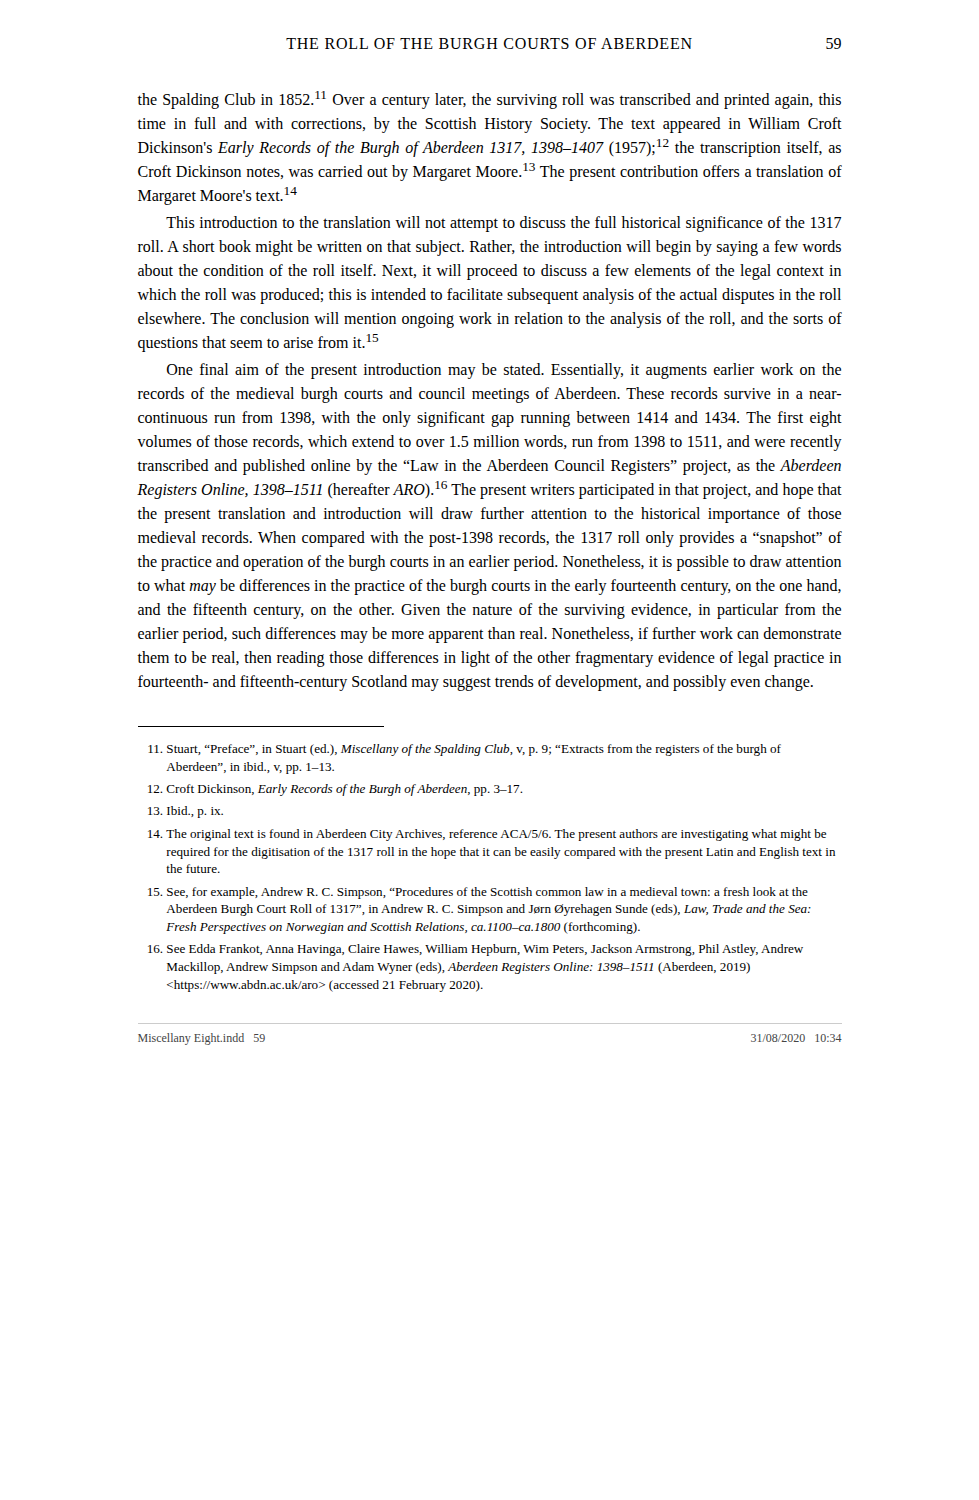THE ROLL OF THE BURGH COURTS OF ABERDEEN 59
the Spalding Club in 1852.11 Over a century later, the surviving roll was transcribed and printed again, this time in full and with corrections, by the Scottish History Society. The text appeared in William Croft Dickinson's Early Records of the Burgh of Aberdeen 1317, 1398–1407 (1957);12 the transcription itself, as Croft Dickinson notes, was carried out by Margaret Moore.13 The present contribution offers a translation of Margaret Moore's text.14
This introduction to the translation will not attempt to discuss the full historical significance of the 1317 roll. A short book might be written on that subject. Rather, the introduction will begin by saying a few words about the condition of the roll itself. Next, it will proceed to discuss a few elements of the legal context in which the roll was produced; this is intended to facilitate subsequent analysis of the actual disputes in the roll elsewhere. The conclusion will mention ongoing work in relation to the analysis of the roll, and the sorts of questions that seem to arise from it.15
One final aim of the present introduction may be stated. Essentially, it augments earlier work on the records of the medieval burgh courts and council meetings of Aberdeen. These records survive in a near-continuous run from 1398, with the only significant gap running between 1414 and 1434. The first eight volumes of those records, which extend to over 1.5 million words, run from 1398 to 1511, and were recently transcribed and published online by the “Law in the Aberdeen Council Registers” project, as the Aberdeen Registers Online, 1398–1511 (hereafter ARO).16 The present writers participated in that project, and hope that the present translation and introduction will draw further attention to the historical importance of those medieval records. When compared with the post-1398 records, the 1317 roll only provides a “snapshot” of the practice and operation of the burgh courts in an earlier period. Nonetheless, it is possible to draw attention to what may be differences in the practice of the burgh courts in the early fourteenth century, on the one hand, and the fifteenth century, on the other. Given the nature of the surviving evidence, in particular from the earlier period, such differences may be more apparent than real. Nonetheless, if further work can demonstrate them to be real, then reading those differences in light of the other fragmentary evidence of legal practice in fourteenth- and fifteenth-century Scotland may suggest trends of development, and possibly even change.
Stuart, “Preface”, in Stuart (ed.), Miscellany of the Spalding Club, v, p. 9; “Extracts from the registers of the burgh of Aberdeen”, in ibid., v, pp. 1–13.
Croft Dickinson, Early Records of the Burgh of Aberdeen, pp. 3–17.
Ibid., p. ix.
The original text is found in Aberdeen City Archives, reference ACA/5/6. The present authors are investigating what might be required for the digitisation of the 1317 roll in the hope that it can be easily compared with the present Latin and English text in the future.
See, for example, Andrew R. C. Simpson, “Procedures of the Scottish common law in a medieval town: a fresh look at the Aberdeen Burgh Court Roll of 1317”, in Andrew R. C. Simpson and Jørn Øyrehagen Sunde (eds), Law, Trade and the Sea: Fresh Perspectives on Norwegian and Scottish Relations, ca.1100–ca.1800 (forthcoming).
See Edda Frankot, Anna Havinga, Claire Hawes, William Hepburn, Wim Peters, Jackson Armstrong, Phil Astley, Andrew Mackillop, Andrew Simpson and Adam Wyner (eds), Aberdeen Registers Online: 1398–1511 (Aberdeen, 2019) <https://www.abdn.ac.uk/aro> (accessed 21 February 2020).
Miscellany Eight.indd 59 31/08/2020 10:34